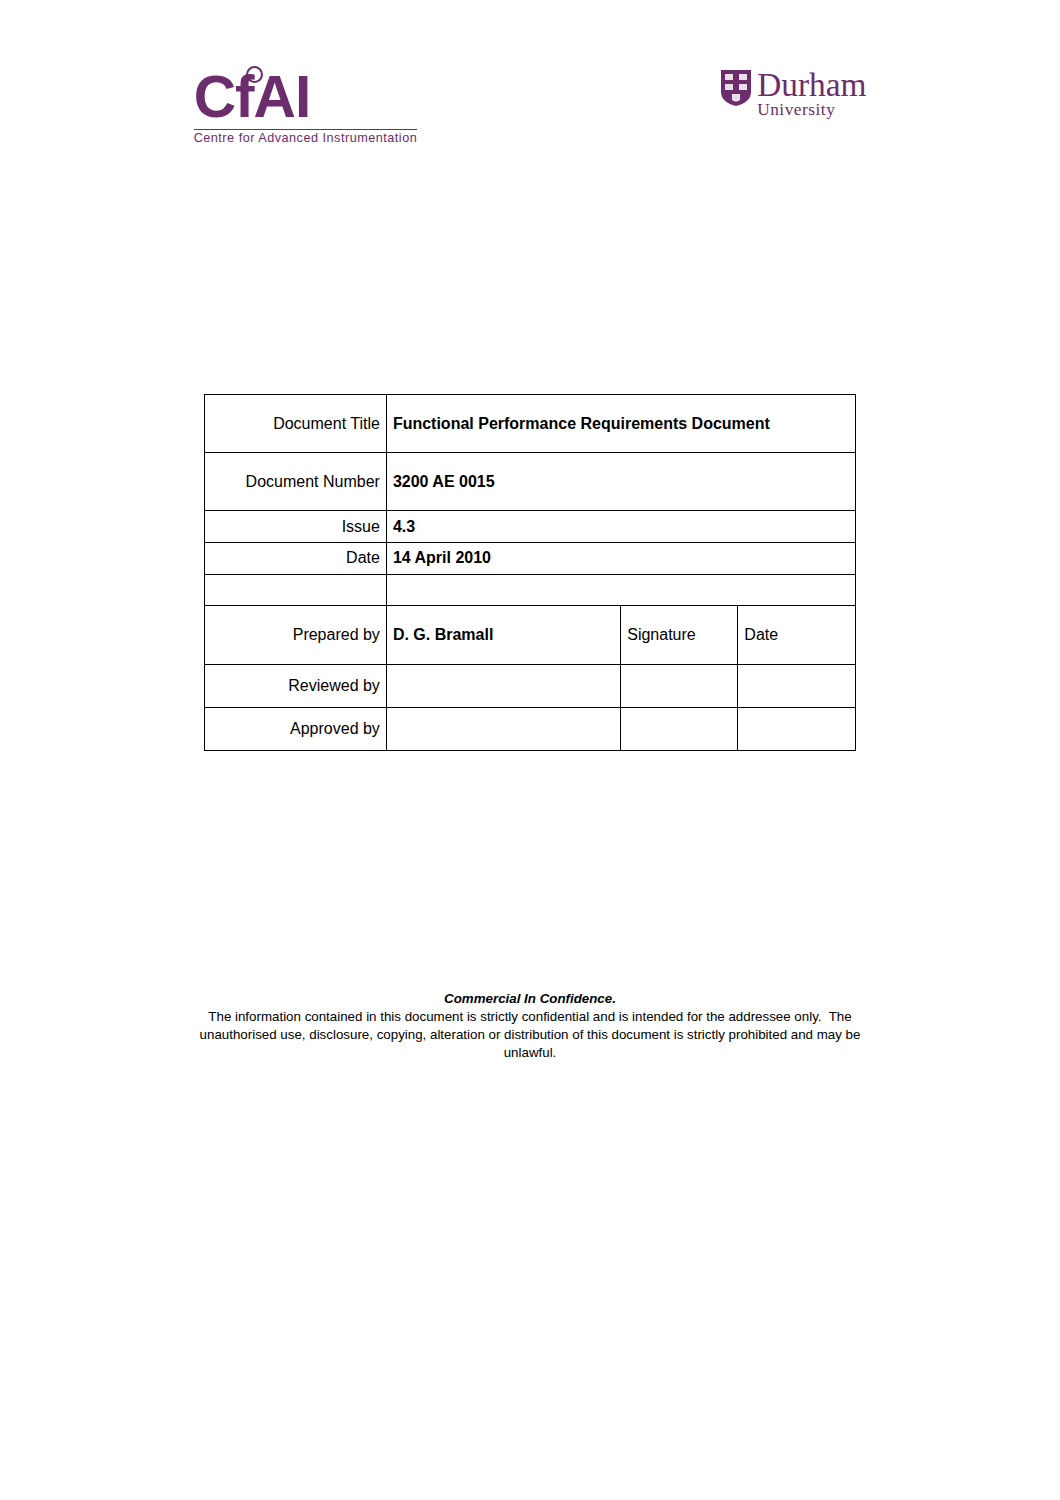CfAI
Centre for Advanced Instrumentation
Durham
University
| Document Title | Functional Performance Requirements Document |
| Document Number | 3200 AE 0015 |
| Issue | 4.3 |
| Date | 14 April 2010 |
| Prepared by | D. G. Bramall | Signature | Date |
| Reviewed by | | | |
| Approved by | | | |
Commercial In Confidence.
The information contained in this document is strictly confidential and is intended for the addressee only. The unauthorised use, disclosure, copying, alteration or distribution of this document is strictly prohibited and may be unlawful.